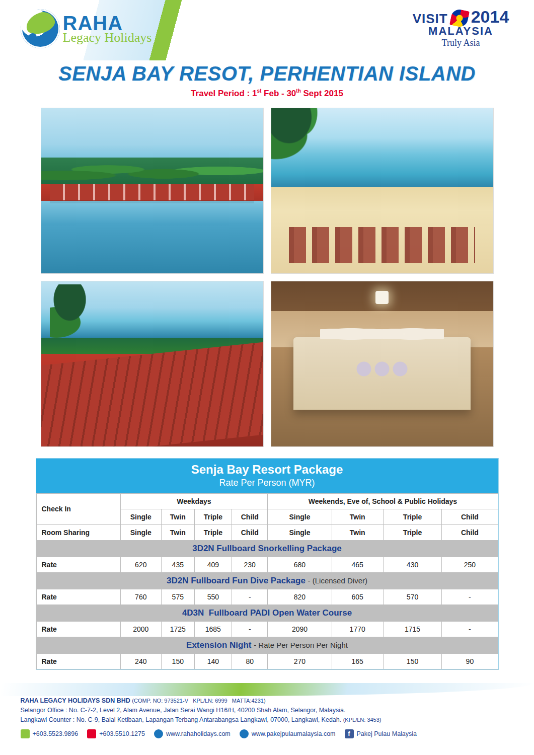RAHA
Legacy Holidays
VISIT 2014
MALAYSIA
Truly Asia
Senja Bay Resot, Perhentian Island
Travel Period : 1st Feb - 30th Sept 2015
Senja Bay Resort Package Rate Per Person (MYR)
| Check In | Weekdays | Weekends, Eve of, School & Public Holidays |
| --- | --- | --- |
| Single | Twin | Triple | Child | Single | Twin | Triple | Child |
| Room Sharing | Single | Twin | Triple | Child | Single | Twin | Triple | Child |
| 3D2N Fullboard Snorkelling Package |
| Rate | 620 | 435 | 409 | 230 | 680 | 465 | 430 | 250 |
| 3D2N Fullboard Fun Dive Package - (Licensed Diver) |
| Rate | 760 | 575 | 550 | - | 820 | 605 | 570 | - |
| 4D3N Fullboard PADI Open Water Course |
| Rate | 2000 | 1725 | 1685 | - | 2090 | 1770 | 1715 | - |
| Extension Night - Rate Per Person Per Night |
| Rate | 240 | 150 | 140 | 80 | 270 | 165 | 150 | 90 |
RAHA LEGACY HOLIDAYS SDN BHD (COMP. NO: 973521-V KPL/LN: 6999 MATTA:4231)
Selangor Office : No. C-7-2, Level 2, Alam Avenue, Jalan Serai Wangi H16/H, 40200 Shah Alam, Selangor, Malaysia.
Langkawi Counter : No. C-9, Balai Ketibaan, Lapangan Terbang Antarabangsa Langkawi, 07000, Langkawi, Kedah. (KPL/LN: 3453)
+603.5523.9896 +603.5510.1275 www.rahaholidays.com www.pakejpulaumalaysia.com f Pakej Pulau Malaysia